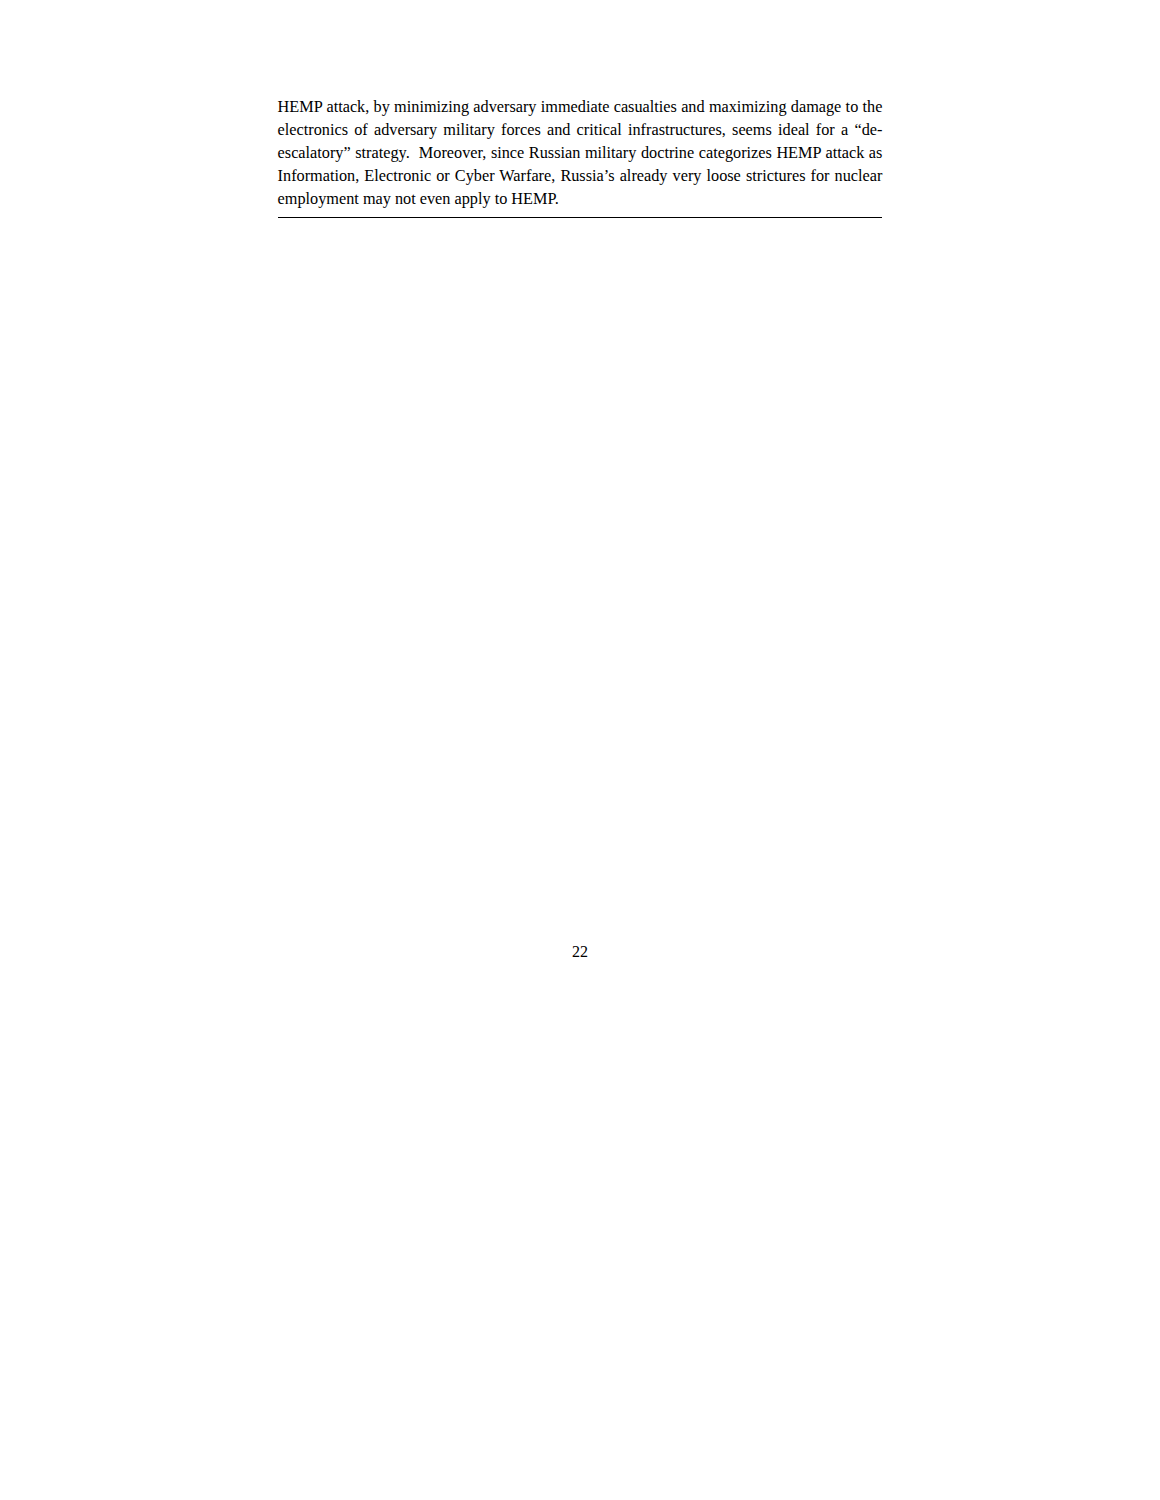HEMP attack, by minimizing adversary immediate casualties and maximizing damage to the electronics of adversary military forces and critical infrastructures, seems ideal for a “de-escalatory” strategy. Moreover, since Russian military doctrine categorizes HEMP attack as Information, Electronic or Cyber Warfare, Russia’s already very loose strictures for nuclear employment may not even apply to HEMP.
22